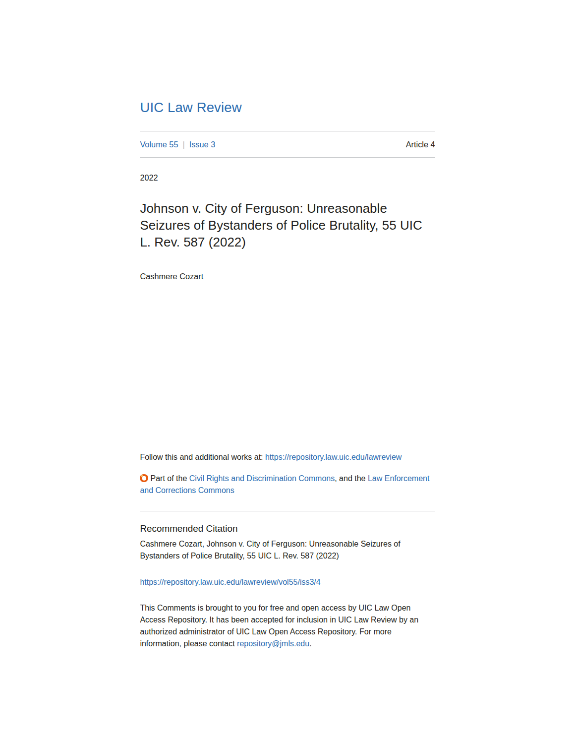UIC Law Review
Volume 55 | Issue 3
Article 4
2022
Johnson v. City of Ferguson: Unreasonable Seizures of Bystanders of Police Brutality, 55 UIC L. Rev. 587 (2022)
Cashmere Cozart
Follow this and additional works at: https://repository.law.uic.edu/lawreview
Part of the Civil Rights and Discrimination Commons, and the Law Enforcement and Corrections Commons
Recommended Citation
Cashmere Cozart, Johnson v. City of Ferguson: Unreasonable Seizures of Bystanders of Police Brutality, 55 UIC L. Rev. 587 (2022)
https://repository.law.uic.edu/lawreview/vol55/iss3/4
This Comments is brought to you for free and open access by UIC Law Open Access Repository. It has been accepted for inclusion in UIC Law Review by an authorized administrator of UIC Law Open Access Repository. For more information, please contact repository@jmls.edu.